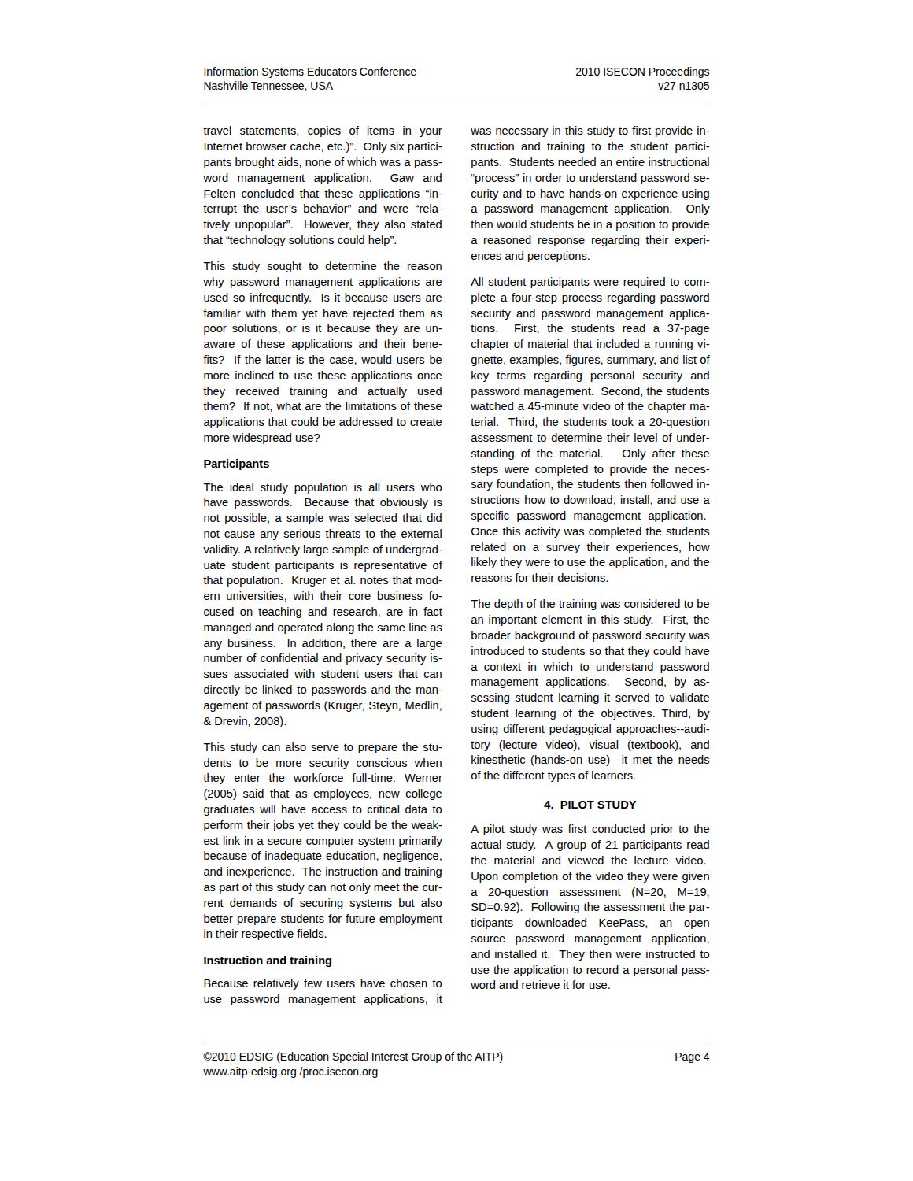Information Systems Educators Conference
Nashville Tennessee, USA
2010 ISECON Proceedings
v27 n1305
travel statements, copies of items in your Internet browser cache, etc.)”. Only six participants brought aids, none of which was a password management application. Gaw and Felten concluded that these applications “interrupt the user’s behavior” and were “relatively unpopular”. However, they also stated that “technology solutions could help”.
This study sought to determine the reason why password management applications are used so infrequently. Is it because users are familiar with them yet have rejected them as poor solutions, or is it because they are unaware of these applications and their benefits? If the latter is the case, would users be more inclined to use these applications once they received training and actually used them? If not, what are the limitations of these applications that could be addressed to create more widespread use?
Participants
The ideal study population is all users who have passwords. Because that obviously is not possible, a sample was selected that did not cause any serious threats to the external validity. A relatively large sample of undergraduate student participants is representative of that population. Kruger et al. notes that modern universities, with their core business focused on teaching and research, are in fact managed and operated along the same line as any business. In addition, there are a large number of confidential and privacy security issues associated with student users that can directly be linked to passwords and the management of passwords (Kruger, Steyn, Medlin, & Drevin, 2008).
This study can also serve to prepare the students to be more security conscious when they enter the workforce full-time. Werner (2005) said that as employees, new college graduates will have access to critical data to perform their jobs yet they could be the weakest link in a secure computer system primarily because of inadequate education, negligence, and inexperience. The instruction and training as part of this study can not only meet the current demands of securing systems but also better prepare students for future employment in their respective fields.
Instruction and training
Because relatively few users have chosen to use password management applications, it was necessary in this study to first provide instruction and training to the student participants. Students needed an entire instructional “process” in order to understand password security and to have hands-on experience using a password management application. Only then would students be in a position to provide a reasoned response regarding their experiences and perceptions.
All student participants were required to complete a four-step process regarding password security and password management applications. First, the students read a 37-page chapter of material that included a running vignette, examples, figures, summary, and list of key terms regarding personal security and password management. Second, the students watched a 45-minute video of the chapter material. Third, the students took a 20-question assessment to determine their level of understanding of the material. Only after these steps were completed to provide the necessary foundation, the students then followed instructions how to download, install, and use a specific password management application. Once this activity was completed the students related on a survey their experiences, how likely they were to use the application, and the reasons for their decisions.
The depth of the training was considered to be an important element in this study. First, the broader background of password security was introduced to students so that they could have a context in which to understand password management applications. Second, by assessing student learning it served to validate student learning of the objectives. Third, by using different pedagogical approaches--auditory (lecture video), visual (textbook), and kinesthetic (hands-on use)—it met the needs of the different types of learners.
4. PILOT STUDY
A pilot study was first conducted prior to the actual study. A group of 21 participants read the material and viewed the lecture video. Upon completion of the video they were given a 20-question assessment (N=20, M=19, SD=0.92). Following the assessment the participants downloaded KeePass, an open source password management application, and installed it. They then were instructed to use the application to record a personal password and retrieve it for use.
©2010 EDSIG (Education Special Interest Group of the AITP)
www.aitp-edsig.org /proc.isecon.org
Page 4